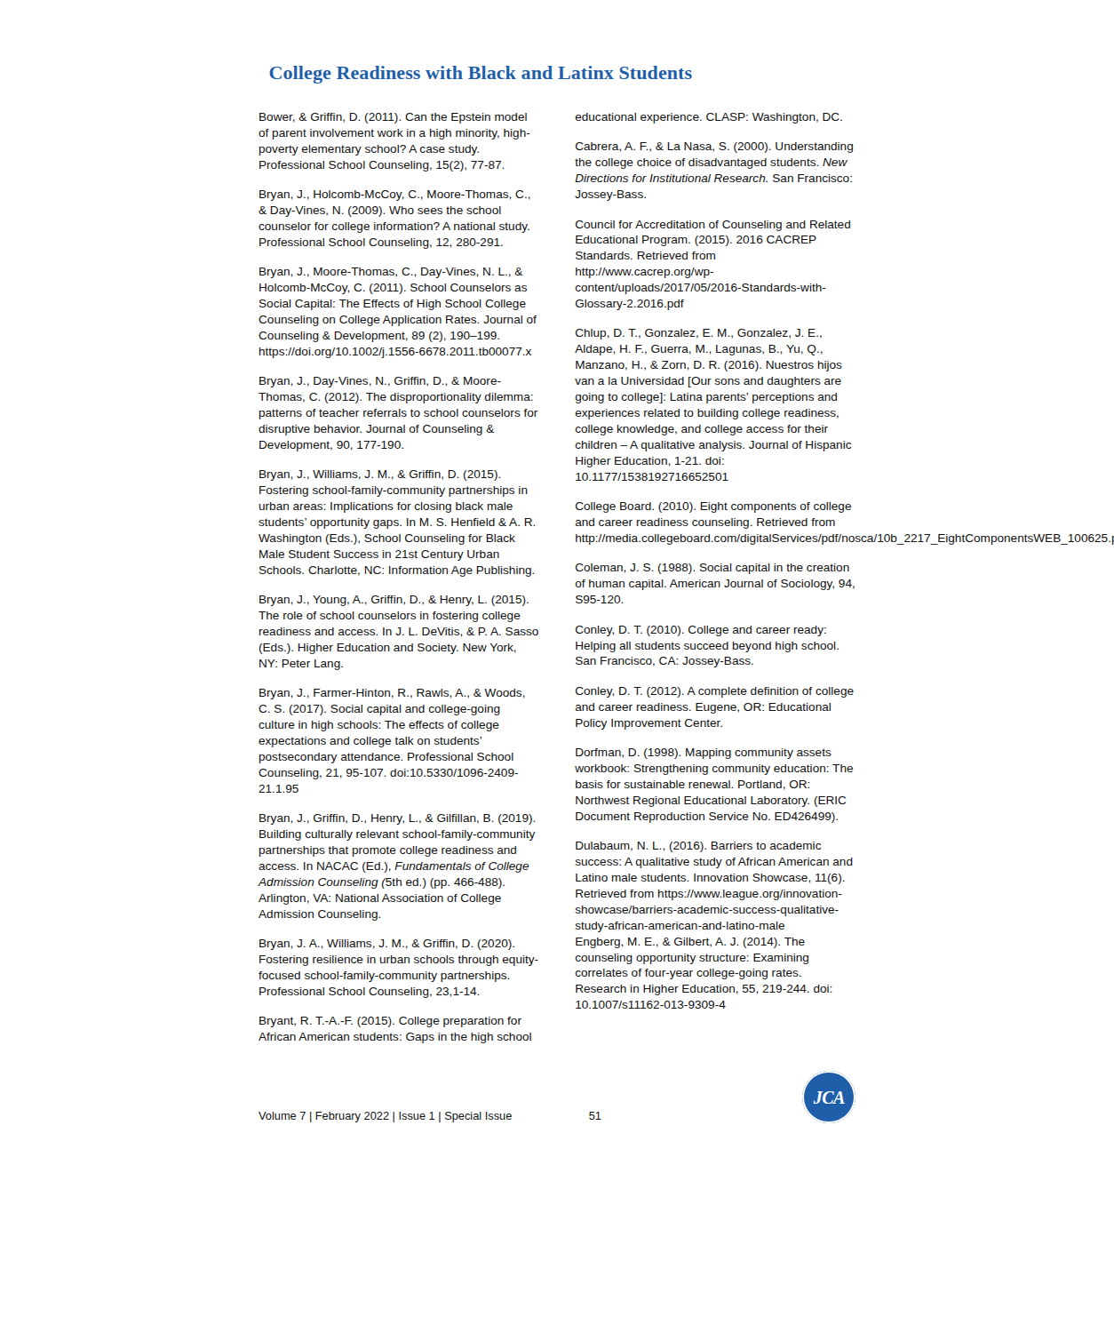College Readiness with Black and Latinx Students
Bower, & Griffin, D. (2011). Can the Epstein model of parent involvement work in a high minority, high-poverty elementary school? A case study. Professional School Counseling, 15(2), 77-87.
Bryan, J., Holcomb-McCoy, C., Moore-Thomas, C., & Day-Vines, N. (2009). Who sees the school counselor for college information? A national study. Professional School Counseling, 12, 280-291.
Bryan, J., Moore-Thomas, C., Day-Vines, N. L., & Holcomb-McCoy, C. (2011). School Counselors as Social Capital: The Effects of High School College Counseling on College Application Rates. Journal of Counseling & Development, 89 (2), 190–199. https://doi.org/10.1002/j.1556-6678.2011.tb00077.x
Bryan, J., Day-Vines, N., Griffin, D., & Moore-Thomas, C. (2012). The disproportionality dilemma: patterns of teacher referrals to school counselors for disruptive behavior. Journal of Counseling & Development, 90, 177-190.
Bryan, J., Williams, J. M., & Griffin, D. (2015). Fostering school-family-community partnerships in urban areas: Implications for closing black male students’ opportunity gaps. In M. S. Henfield & A. R. Washington (Eds.), School Counseling for Black Male Student Success in 21st Century Urban Schools. Charlotte, NC: Information Age Publishing.
Bryan, J., Young, A., Griffin, D., & Henry, L. (2015). The role of school counselors in fostering college readiness and access. In J. L. DeVitis, & P. A. Sasso (Eds.). Higher Education and Society. New York, NY: Peter Lang.
Bryan, J., Farmer-Hinton, R., Rawls, A., & Woods, C. S. (2017). Social capital and college-going culture in high schools: The effects of college expectations and college talk on students’ postsecondary attendance. Professional School Counseling, 21, 95-107. doi:10.5330/1096-2409-21.1.95
Bryan, J., Griffin, D., Henry, L., & Gilfillan, B. (2019). Building culturally relevant school-family-community partnerships that promote college readiness and access. In NACAC (Ed.), Fundamentals of College Admission Counseling (5th ed.) (pp. 466-488). Arlington, VA: National Association of College Admission Counseling.
Bryan, J. A., Williams, J. M., & Griffin, D. (2020). Fostering resilience in urban schools through equity-focused school-family-community partnerships. Professional School Counseling, 23,1-14.
Bryant, R. T.-A.-F. (2015). College preparation for African American students: Gaps in the high school educational experience. CLASP: Washington, DC.
Cabrera, A. F., & La Nasa, S. (2000). Understanding the college choice of disadvantaged students. New Directions for Institutional Research. San Francisco: Jossey-Bass.
Council for Accreditation of Counseling and Related Educational Program. (2015). 2016 CACREP Standards. Retrieved from http://www.cacrep.org/wp-content/uploads/2017/05/2016-Standards-with-Glossary-2.2016.pdf
Chlup, D. T., Gonzalez, E. M., Gonzalez, J. E., Aldape, H. F., Guerra, M., Lagunas, B., Yu, Q., Manzano, H., & Zorn, D. R. (2016). Nuestros hijos van a la Universidad [Our sons and daughters are going to college]: Latina parents’ perceptions and experiences related to building college readiness, college knowledge, and college access for their children – A qualitative analysis. Journal of Hispanic Higher Education, 1-21. doi: 10.1177/1538192716652501
College Board. (2010). Eight components of college and career readiness counseling. Retrieved from http://media.collegeboard.com/digitalServices/pdf/nosca/10b_2217_EightComponentsWEB_100625.pdf
Coleman, J. S. (1988). Social capital in the creation of human capital. American Journal of Sociology, 94, S95-120.
Conley, D. T. (2010). College and career ready: Helping all students succeed beyond high school. San Francisco, CA: Jossey-Bass.
Conley, D. T. (2012). A complete definition of college and career readiness. Eugene, OR: Educational Policy Improvement Center.
Dorfman, D. (1998). Mapping community assets workbook: Strengthening community education: The basis for sustainable renewal. Portland, OR: Northwest Regional Educational Laboratory. (ERIC Document Reproduction Service No. ED426499).
Dulabaum, N. L., (2016). Barriers to academic success: A qualitative study of African American and Latino male students. Innovation Showcase, 11(6). Retrieved from https://www.league.org/innovation-showcase/barriers-academic-success-qualitative-study-african-american-and-latino-male
Engberg, M. E., & Gilbert, A. J. (2014). The counseling opportunity structure: Examining correlates of four-year college-going rates. Research in Higher Education, 55, 219-244. doi: 10.1007/s11162-013-9309-4
Volume 7 | February 2022 | Issue 1 | Special Issue
51
JCA